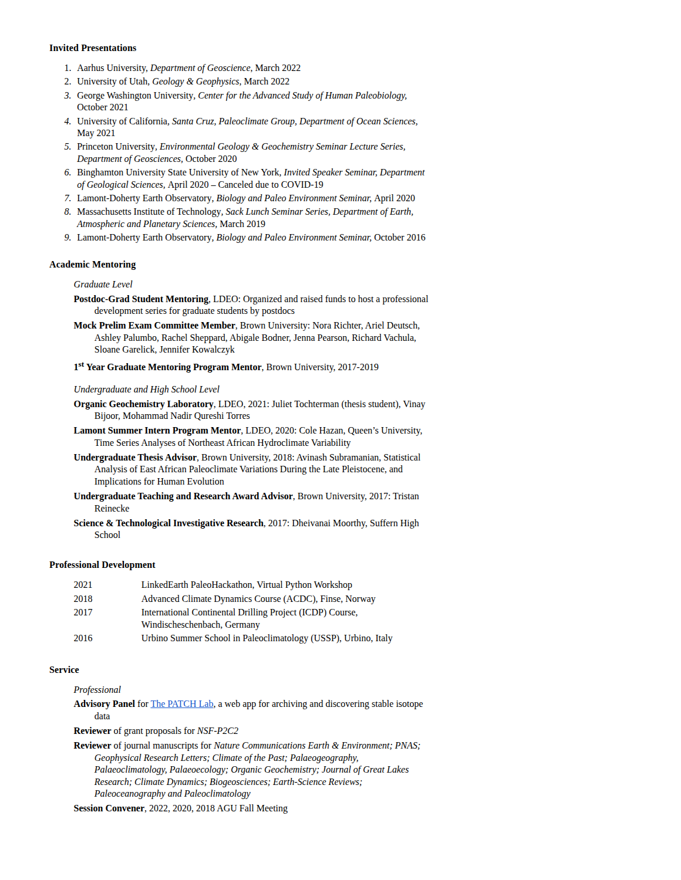Invited Presentations
Aarhus University, Department of Geoscience, March 2022
University of Utah, Geology & Geophysics, March 2022
George Washington University, Center for the Advanced Study of Human Paleobiology, October 2021
University of California, Santa Cruz, Paleoclimate Group, Department of Ocean Sciences, May 2021
Princeton University, Environmental Geology & Geochemistry Seminar Lecture Series, Department of Geosciences, October 2020
Binghamton University State University of New York, Invited Speaker Seminar, Department of Geological Sciences, April 2020 – Canceled due to COVID-19
Lamont-Doherty Earth Observatory, Biology and Paleo Environment Seminar, April 2020
Massachusetts Institute of Technology, Sack Lunch Seminar Series, Department of Earth, Atmospheric and Planetary Sciences, March 2019
Lamont-Doherty Earth Observatory, Biology and Paleo Environment Seminar, October 2016
Academic Mentoring
Graduate Level
Postdoc-Grad Student Mentoring, LDEO: Organized and raised funds to host a professional development series for graduate students by postdocs
Mock Prelim Exam Committee Member, Brown University: Nora Richter, Ariel Deutsch, Ashley Palumbo, Rachel Sheppard, Abigale Bodner, Jenna Pearson, Richard Vachula, Sloane Garelick, Jennifer Kowalczyk
1st Year Graduate Mentoring Program Mentor, Brown University, 2017-2019
Undergraduate and High School Level
Organic Geochemistry Laboratory, LDEO, 2021: Juliet Tochterman (thesis student), Vinay Bijoor, Mohammad Nadir Qureshi Torres
Lamont Summer Intern Program Mentor, LDEO, 2020: Cole Hazan, Queen’s University, Time Series Analyses of Northeast African Hydroclimate Variability
Undergraduate Thesis Advisor, Brown University, 2018: Avinash Subramanian, Statistical Analysis of East African Paleoclimate Variations During the Late Pleistocene, and Implications for Human Evolution
Undergraduate Teaching and Research Award Advisor, Brown University, 2017: Tristan Reinecke
Science & Technological Investigative Research, 2017: Dheivanai Moorthy, Suffern High School
Professional Development
| 2021 | LinkedEarth PaleoHackathon, Virtual Python Workshop |
| 2018 | Advanced Climate Dynamics Course (ACDC), Finse, Norway |
| 2017 | International Continental Drilling Project (ICDP) Course, Windischeschenbach, Germany |
| 2016 | Urbino Summer School in Paleoclimatology (USSP), Urbino, Italy |
Service
Professional
Advisory Panel for The PATCH Lab, a web app for archiving and discovering stable isotope data
Reviewer of grant proposals for NSF-P2C2
Reviewer of journal manuscripts for Nature Communications Earth & Environment; PNAS; Geophysical Research Letters; Climate of the Past; Palaeogeography, Palaeoclimatology, Palaeoecology; Organic Geochemistry; Journal of Great Lakes Research; Climate Dynamics; Biogeosciences; Earth-Science Reviews; Paleoceanography and Paleoclimatology
Session Convener, 2022, 2020, 2018 AGU Fall Meeting